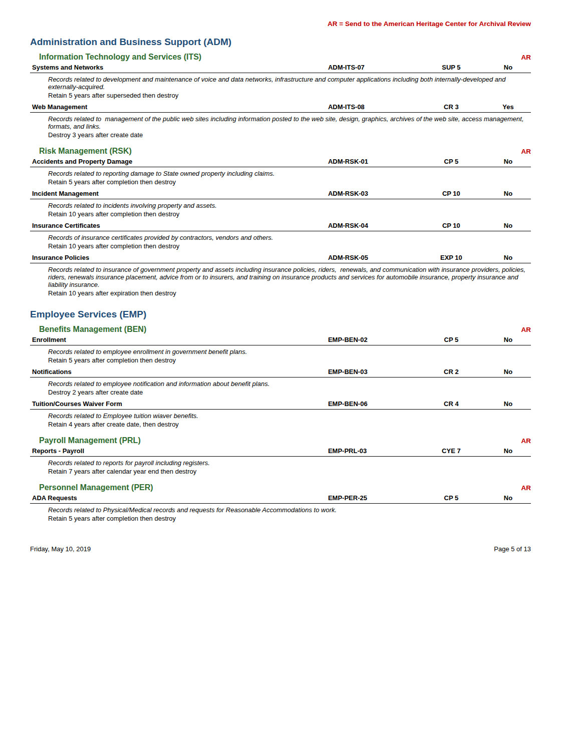AR = Send to the American Heritage Center for Archival Review
Administration and Business Support (ADM)
Information Technology and Services (ITS)AR
| Systems and Networks | ADM-ITS-07 | SUP 5 | No |
| Records related to development and maintenance of voice and data networks, infrastructure and computer applications including both internally-developed and externally-acquired. |
| Retain 5 years after superseded then destroy |
| Web Management | ADM-ITS-08 | CR 3 | Yes |
| Records related to management of the public web sites including information posted to the web site, design, graphics, archives of the web site, access management, formats, and links. |
| Destroy 3 years after create date |
Risk Management (RSK)AR
| Accidents and Property Damage | ADM-RSK-01 | CP 5 | No |
| Records related to reporting damage to State owned property including claims. |
| Retain 5 years after completion then destroy |
| Incident Management | ADM-RSK-03 | CP 10 | No |
| Records related to incidents involving property and assets. |
| Retain 10 years after completion then destroy |
| Insurance Certificates | ADM-RSK-04 | CP 10 | No |
| Records of insurance certificates provided by contractors, vendors and others. |
| Retain 10 years after completion then destroy |
| Insurance Policies | ADM-RSK-05 | EXP 10 | No |
| Records related to insurance of government property and assets including insurance policies, riders, renewals, and communication with insurance providers, policies, riders, renewals insurance placement, advice from or to insurers, and training on insurance products and services for automobile insurance, property insurance and liability insurance. |
| Retain 10 years after expiration then destroy |
Employee Services (EMP)
Benefits Management (BEN)AR
| Enrollment | EMP-BEN-02 | CP 5 | No |
| Records related to employee enrollment in government benefit plans. |
| Retain 5 years after completion then destroy |
| Notifications | EMP-BEN-03 | CR 2 | No |
| Records related to employee notification and information about benefit plans. |
| Destroy 2 years after create date |
| Tuition/Courses Waiver Form | EMP-BEN-06 | CR 4 | No |
| Records related to Employee tuition wiaver benefits. |
| Retain 4 years after create date, then destroy |
Payroll Management (PRL)AR
| Reports - Payroll | EMP-PRL-03 | CYE 7 | No |
| Records related to reports for payroll including registers. |
| Retain 7 years after calendar year end then destroy |
Personnel Management (PER)AR
| ADA Requests | EMP-PER-25 | CP 5 | No |
| Records related to Physical/Medical records and requests for Reasonable Accommodations to work. |
| Retain 5 years after completion then destroy |
Friday, May 10, 2019 Page 5 of 13